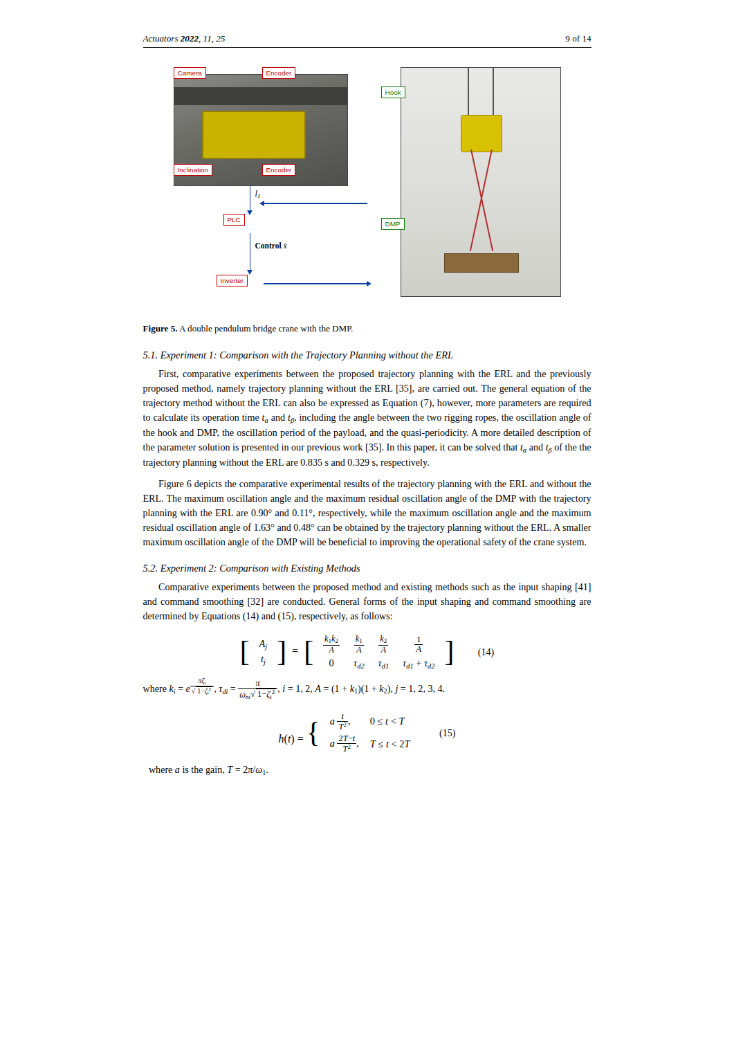Actuators 2022, 11, 25
9 of 14
Camera
Encoder
Inclination
Encoder
PLC
Inverter
Hook
DMP
l1
Control ẋ
Figure 5. A double pendulum bridge crane with the DMP.
5.1. Experiment 1: Comparison with the Trajectory Planning without the ERL
First, comparative experiments between the proposed trajectory planning with the ERL and the previously proposed method, namely trajectory planning without the ERL [35], are carried out. The general equation of the trajectory method without the ERL can also be expressed as Equation (7), however, more parameters are required to calculate its operation time tα and tβ, including the angle between the two rigging ropes, the oscillation angle of the hook and DMP, the oscillation period of the payload, and the quasi-periodicity. A more detailed description of the parameter solution is presented in our previous work [35]. In this paper, it can be solved that tα and tβ of the the trajectory planning without the ERL are 0.835 s and 0.329 s, respectively.
Figure 6 depicts the comparative experimental results of the trajectory planning with the ERL and without the ERL. The maximum oscillation angle and the maximum residual oscillation angle of the DMP with the trajectory planning with the ERL are 0.90° and 0.11°, respectively, while the maximum oscillation angle and the maximum residual oscillation angle of 1.63° and 0.48° can be obtained by the trajectory planning without the ERL. A smaller maximum oscillation angle of the DMP will be beneficial to improving the operational safety of the crane system.
5.2. Experiment 2: Comparison with Existing Methods
Comparative experiments between the proposed method and existing methods such as the input shaping [41] and command smoothing [32] are conducted. General forms of the input shaping and command smoothing are determined by Equations (14) and (15), respectively, as follows:
[
| A j |
| t j |
] = [
| k 1 k 2 A | k 1 A | k 2 A | 1 A |
| 0 | τ d2 | τ d1 | τ d1 + τ d2 |
]
(14)
where ki = eπζi√1−ζi 2, τdi = πωni√1−ζi 2, i = 1, 2, A = (1 + k 1)(1 + k 2), j = 1, 2, 3, 4.
h(t) = {
| a t T 2 , | 0 ≤ t < T |
| a 2 T − t T 2 , | T ≤ t < 2 T |
(15)
where a is the gain, T = 2π/ω 1.